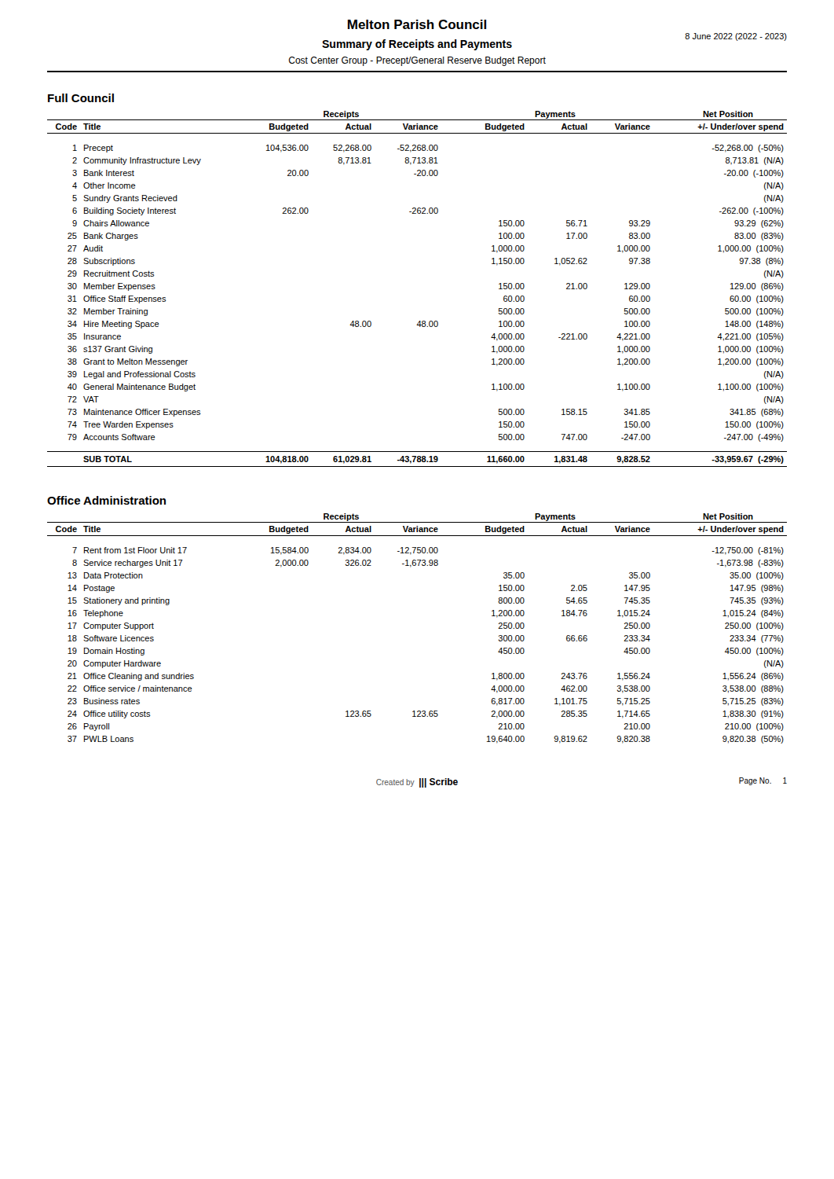8 June 2022 (2022 - 2023)
Melton Parish Council
Summary of Receipts and Payments
Cost Center Group - Precept/General Reserve Budget Report
Full Council
| | Receipts | | Payments | | Net Position |
| --- | --- | --- | --- | --- | --- |
| Code | Title | Budgeted | Actual | Variance | | Budgeted | Actual | Variance | | +/- Under/over spend |
| 1 | Precept | 104,536.00 | 52,268.00 | -52,268.00 | | | | | | -52,268.00 (-50%) |
| 2 | Community Infrastructure Levy | | 8,713.81 | 8,713.81 | | | | | | 8,713.81 (N/A) |
| 3 | Bank Interest | 20.00 | | -20.00 | | | | | | -20.00 (-100%) |
| 4 | Other Income | | | | | | | | | (N/A) |
| 5 | Sundry Grants Recieved | | | | | | | | | (N/A) |
| 6 | Building Society Interest | 262.00 | | -262.00 | | | | | | -262.00 (-100%) |
| 9 | Chairs Allowance | | | | | 150.00 | 56.71 | 93.29 | | 93.29 (62%) |
| 25 | Bank Charges | | | | | 100.00 | 17.00 | 83.00 | | 83.00 (83%) |
| 27 | Audit | | | | | 1,000.00 | | 1,000.00 | | 1,000.00 (100%) |
| 28 | Subscriptions | | | | | 1,150.00 | 1,052.62 | 97.38 | | 97.38 (8%) |
| 29 | Recruitment Costs | | | | | | | | | (N/A) |
| 30 | Member Expenses | | | | | 150.00 | 21.00 | 129.00 | | 129.00 (86%) |
| 31 | Office Staff Expenses | | | | | 60.00 | | 60.00 | | 60.00 (100%) |
| 32 | Member Training | | | | | 500.00 | | 500.00 | | 500.00 (100%) |
| 34 | Hire Meeting Space | | 48.00 | 48.00 | | 100.00 | | 100.00 | | 148.00 (148%) |
| 35 | Insurance | | | | | 4,000.00 | -221.00 | 4,221.00 | | 4,221.00 (105%) |
| 36 | s137 Grant Giving | | | | | 1,000.00 | | 1,000.00 | | 1,000.00 (100%) |
| 38 | Grant to Melton Messenger | | | | | 1,200.00 | | 1,200.00 | | 1,200.00 (100%) |
| 39 | Legal and Professional Costs | | | | | | | | | (N/A) |
| 40 | General Maintenance Budget | | | | | 1,100.00 | | 1,100.00 | | 1,100.00 (100%) |
| 72 | VAT | | | | | | | | | (N/A) |
| 73 | Maintenance Officer Expenses | | | | | 500.00 | 158.15 | 341.85 | | 341.85 (68%) |
| 74 | Tree Warden Expenses | | | | | 150.00 | | 150.00 | | 150.00 (100%) |
| 79 | Accounts Software | | | | | 500.00 | 747.00 | -247.00 | | -247.00 (-49%) |
| | SUB TOTAL | 104,818.00 | 61,029.81 | -43,788.19 | | 11,660.00 | 1,831.48 | 9,828.52 | | -33,959.67 (-29%) |
Office Administration
| | Receipts | | Payments | | Net Position |
| --- | --- | --- | --- | --- | --- |
| Code | Title | Budgeted | Actual | Variance | | Budgeted | Actual | Variance | | +/- Under/over spend |
| 7 | Rent from 1st Floor Unit 17 | 15,584.00 | 2,834.00 | -12,750.00 | | | | | | -12,750.00 (-81%) |
| 8 | Service recharges Unit 17 | 2,000.00 | 326.02 | -1,673.98 | | | | | | -1,673.98 (-83%) |
| 13 | Data Protection | | | | | 35.00 | | 35.00 | | 35.00 (100%) |
| 14 | Postage | | | | | 150.00 | 2.05 | 147.95 | | 147.95 (98%) |
| 15 | Stationery and printing | | | | | 800.00 | 54.65 | 745.35 | | 745.35 (93%) |
| 16 | Telephone | | | | | 1,200.00 | 184.76 | 1,015.24 | | 1,015.24 (84%) |
| 17 | Computer Support | | | | | 250.00 | | 250.00 | | 250.00 (100%) |
| 18 | Software Licences | | | | | 300.00 | 66.66 | 233.34 | | 233.34 (77%) |
| 19 | Domain Hosting | | | | | 450.00 | | 450.00 | | 450.00 (100%) |
| 20 | Computer Hardware | | | | | | | | | (N/A) |
| 21 | Office Cleaning and sundries | | | | | 1,800.00 | 243.76 | 1,556.24 | | 1,556.24 (86%) |
| 22 | Office service / maintenance | | | | | 4,000.00 | 462.00 | 3,538.00 | | 3,538.00 (88%) |
| 23 | Business rates | | | | | 6,817.00 | 1,101.75 | 5,715.25 | | 5,715.25 (83%) |
| 24 | Office utility costs | | 123.65 | 123.65 | | 2,000.00 | 285.35 | 1,714.65 | | 1,838.30 (91%) |
| 26 | Payroll | | | | | 210.00 | | 210.00 | | 210.00 (100%) |
| 37 | PWLB Loans | | | | | 19,640.00 | 9,819.62 | 9,820.38 | | 9,820.38 (50%) |
Created by ||| Scribe
Page No.1